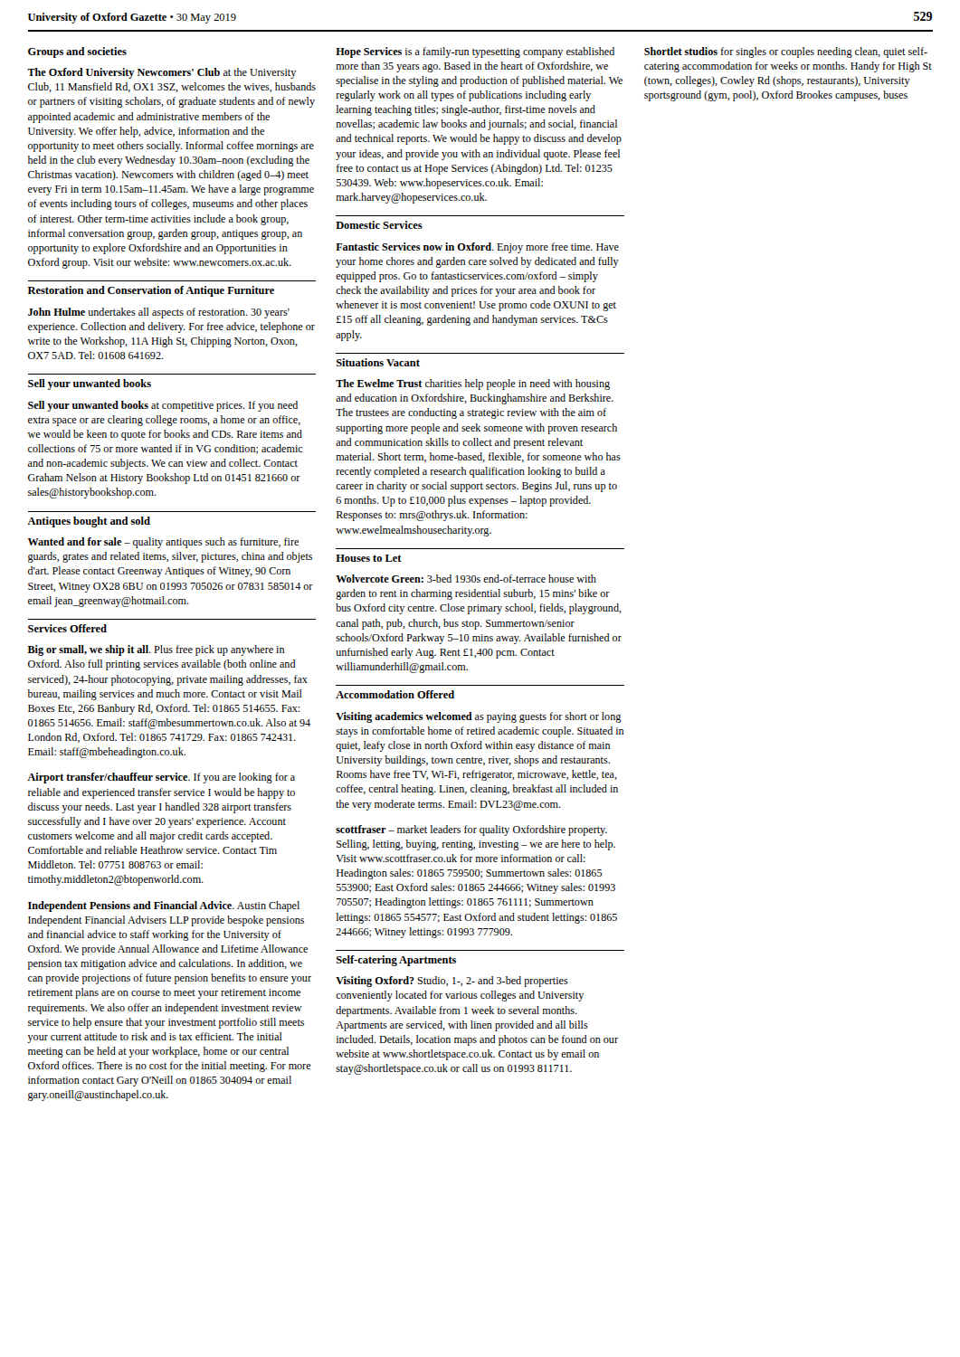University of Oxford Gazette • 30 May 2019
529
Groups and societies
The Oxford University Newcomers' Club at the University Club, 11 Mansfield Rd, OX1 3SZ, welcomes the wives, husbands or partners of visiting scholars, of graduate students and of newly appointed academic and administrative members of the University. We offer help, advice, information and the opportunity to meet others socially. Informal coffee mornings are held in the club every Wednesday 10.30am–noon (excluding the Christmas vacation). Newcomers with children (aged 0–4) meet every Fri in term 10.15am–11.45am. We have a large programme of events including tours of colleges, museums and other places of interest. Other term-time activities include a book group, informal conversation group, garden group, antiques group, an opportunity to explore Oxfordshire and an Opportunities in Oxford group. Visit our website: www.newcomers.ox.ac.uk.
Restoration and Conservation of Antique Furniture
John Hulme undertakes all aspects of restoration. 30 years' experience. Collection and delivery. For free advice, telephone or write to the Workshop, 11A High St, Chipping Norton, Oxon, OX7 5AD. Tel: 01608 641692.
Sell your unwanted books
Sell your unwanted books at competitive prices. If you need extra space or are clearing college rooms, a home or an office, we would be keen to quote for books and CDs. Rare items and collections of 75 or more wanted if in VG condition; academic and non-academic subjects. We can view and collect. Contact Graham Nelson at History Bookshop Ltd on 01451 821660 or sales@historybookshop.com.
Antiques bought and sold
Wanted and for sale – quality antiques such as furniture, fire guards, grates and related items, silver, pictures, china and objets d'art. Please contact Greenway Antiques of Witney, 90 Corn Street, Witney OX28 6BU on 01993 705026 or 07831 585014 or email jean_greenway@hotmail.com.
Services Offered
Big or small, we ship it all. Plus free pick up anywhere in Oxford. Also full printing services available (both online and serviced), 24-hour photocopying, private mailing addresses, fax bureau, mailing services and much more. Contact or visit Mail Boxes Etc, 266 Banbury Rd, Oxford. Tel: 01865 514655. Fax: 01865 514656. Email: staff@mbesummertown.co.uk. Also at 94 London Rd, Oxford. Tel: 01865 741729. Fax: 01865 742431. Email: staff@mbeheadington.co.uk.
Airport transfer/chauffeur service. If you are looking for a reliable and experienced transfer service I would be happy to discuss your needs. Last year I handled 328 airport transfers successfully and I have over 20 years' experience. Account customers welcome and all major credit cards accepted. Comfortable and reliable Heathrow service. Contact Tim Middleton. Tel: 07751 808763 or email: timothy.middleton2@btopenworld.com.
Independent Pensions and Financial Advice. Austin Chapel Independent Financial Advisers LLP provide bespoke pensions and financial advice to staff working for the University of Oxford. We provide Annual Allowance and Lifetime Allowance pension tax mitigation advice and calculations. In addition, we can provide projections of future pension benefits to ensure your retirement plans are on course to meet your retirement income requirements. We also offer an independent investment review service to help ensure that your investment portfolio still meets your current attitude to risk and is tax efficient. The initial meeting can be held at your workplace, home or our central Oxford offices. There is no cost for the initial meeting. For more information contact Gary O'Neill on 01865 304094 or email gary.oneill@austinchapel.co.uk.
Hope Services is a family-run typesetting company established more than 35 years ago. Based in the heart of Oxfordshire, we specialise in the styling and production of published material. We regularly work on all types of publications including early learning teaching titles; single-author, first-time novels and novellas; academic law books and journals; and social, financial and technical reports. We would be happy to discuss and develop your ideas, and provide you with an individual quote. Please feel free to contact us at Hope Services (Abingdon) Ltd. Tel: 01235 530439. Web: www.hopeservices.co.uk. Email: mark.harvey@hopeservices.co.uk.
Domestic Services
Fantastic Services now in Oxford. Enjoy more free time. Have your home chores and garden care solved by dedicated and fully equipped pros. Go to fantasticservices.com/oxford – simply check the availability and prices for your area and book for whenever it is most convenient! Use promo code OXUNI to get £15 off all cleaning, gardening and handyman services. T&Cs apply.
Situations Vacant
The Ewelme Trust charities help people in need with housing and education in Oxfordshire, Buckinghamshire and Berkshire. The trustees are conducting a strategic review with the aim of supporting more people and seek someone with proven research and communication skills to collect and present relevant material. Short term, home-based, flexible, for someone who has recently completed a research qualification looking to build a career in charity or social support sectors. Begins Jul, runs up to 6 months. Up to £10,000 plus expenses – laptop provided. Responses to: mrs@othrys.uk. Information: www.ewelmealmshousecharity.org.
Houses to Let
Wolvercote Green: 3-bed 1930s end-of-terrace house with garden to rent in charming residential suburb, 15 mins' bike or bus Oxford city centre. Close primary school, fields, playground, canal path, pub, church, bus stop. Summertown/senior schools/Oxford Parkway 5–10 mins away. Available furnished or unfurnished early Aug. Rent £1,400 pcm. Contact williamunderhill@gmail.com.
Accommodation Offered
Visiting academics welcomed as paying guests for short or long stays in comfortable home of retired academic couple. Situated in quiet, leafy close in north Oxford within easy distance of main University buildings, town centre, river, shops and restaurants. Rooms have free TV, Wi-Fi, refrigerator, microwave, kettle, tea, coffee, central heating. Linen, cleaning, breakfast all included in the very moderate terms. Email: DVL23@me.com.
scottfraser – market leaders for quality Oxfordshire property. Selling, letting, buying, renting, investing – we are here to help. Visit www.scottfraser.co.uk for more information or call: Headington sales: 01865 759500; Summertown sales: 01865 553900; East Oxford sales: 01865 244666; Witney sales: 01993 705507; Headington lettings: 01865 761111; Summertown lettings: 01865 554577; East Oxford and student lettings: 01865 244666; Witney lettings: 01993 777909.
Self-catering Apartments
Visiting Oxford? Studio, 1-, 2- and 3-bed properties conveniently located for various colleges and University departments. Available from 1 week to several months. Apartments are serviced, with linen provided and all bills included. Details, location maps and photos can be found on our website at www.shortletspace.co.uk. Contact us by email on stay@shortletspace.co.uk or call us on 01993 811711.
Shortlet studios for singles or couples needing clean, quiet self-catering accommodation for weeks or months. Handy for High St (town, colleges), Cowley Rd (shops, restaurants), University sportsground (gym, pool), Oxford Brookes campuses, buses